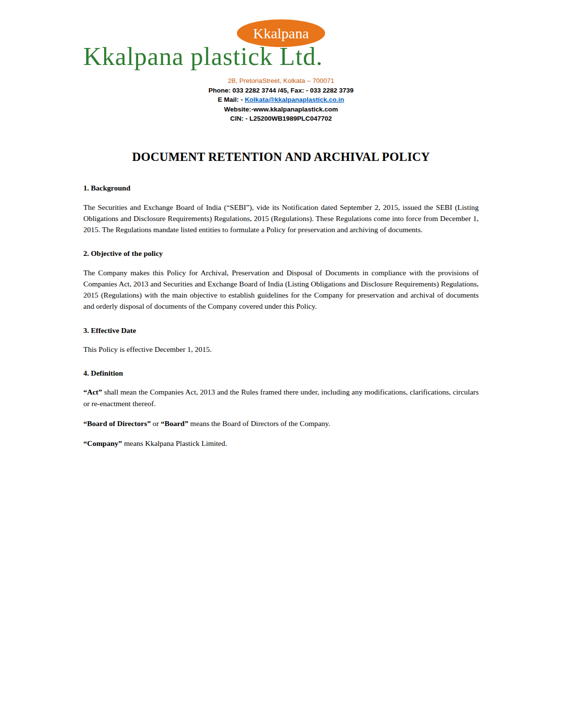Kkalpana
Kkalpana plastick Ltd.
2B, PretoriaStreet, Kolkata – 700071
Phone: 033 2282 3744 /45, Fax: - 033 2282 3739
E Mail: - Kolkata@kkalpanaplastick.co.in
Website:-www.kkalpanaplastick.com
CIN: - L25200WB1989PLC047702
DOCUMENT RETENTION AND ARCHIVAL POLICY
1. Background
The Securities and Exchange Board of India (“SEBI”), vide its Notification dated September 2, 2015, issued the SEBI (Listing Obligations and Disclosure Requirements) Regulations, 2015 (Regulations). These Regulations come into force from December 1, 2015. The Regulations mandate listed entities to formulate a Policy for preservation and archiving of documents.
2. Objective of the policy
The Company makes this Policy for Archival, Preservation and Disposal of Documents in compliance with the provisions of Companies Act, 2013 and Securities and Exchange Board of India (Listing Obligations and Disclosure Requirements) Regulations, 2015 (Regulations) with the main objective to establish guidelines for the Company for preservation and archival of documents and orderly disposal of documents of the Company covered under this Policy.
3. Effective Date
This Policy is effective December 1, 2015.
4. Definition
“Act” shall mean the Companies Act, 2013 and the Rules framed there under, including any modifications, clarifications, circulars or re-enactment thereof.
“Board of Directors” or “Board” means the Board of Directors of the Company.
“Company” means Kkalpana Plastick Limited.